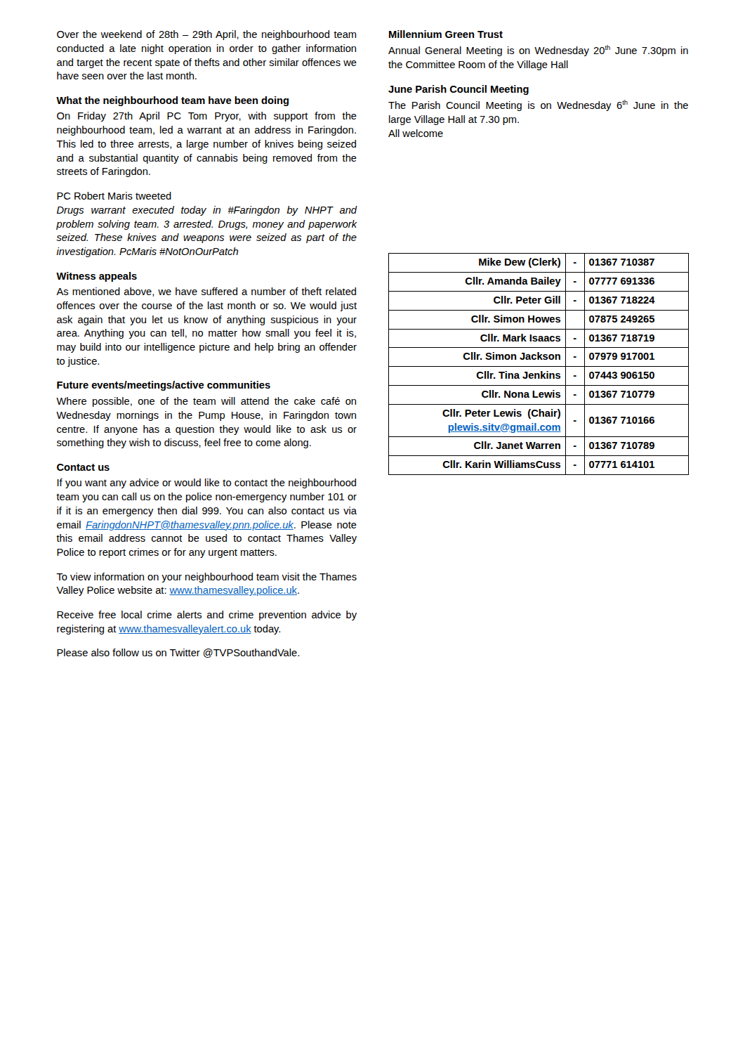Over the weekend of 28th – 29th April, the neighbourhood team conducted a late night operation in order to gather information and target the recent spate of thefts and other similar offences we have seen over the last month.
What the neighbourhood team have been doing
On Friday 27th April PC Tom Pryor, with support from the neighbourhood team, led a warrant at an address in Faringdon. This led to three arrests, a large number of knives being seized and a substantial quantity of cannabis being removed from the streets of Faringdon.
PC Robert Maris tweeted
Drugs warrant executed today in #Faringdon by NHPT and problem solving team. 3 arrested. Drugs, money and paperwork seized. These knives and weapons were seized as part of the investigation. PcMaris #NotOnOurPatch
Witness appeals
As mentioned above, we have suffered a number of theft related offences over the course of the last month or so. We would just ask again that you let us know of anything suspicious in your area. Anything you can tell, no matter how small you feel it is, may build into our intelligence picture and help bring an offender to justice.
Future events/meetings/active communities
Where possible, one of the team will attend the cake café on Wednesday mornings in the Pump House, in Faringdon town centre. If anyone has a question they would like to ask us or something they wish to discuss, feel free to come along.
Contact us
If you want any advice or would like to contact the neighbourhood team you can call us on the police non-emergency number 101 or if it is an emergency then dial 999. You can also contact us via email FaringdonNHPT@thamesvalley.pnn.police.uk. Please note this email address cannot be used to contact Thames Valley Police to report crimes or for any urgent matters.
To view information on your neighbourhood team visit the Thames Valley Police website at: www.thamesvalley.police.uk.
Receive free local crime alerts and crime prevention advice by registering at www.thamesvalleyalert.co.uk today.
Please also follow us on Twitter @TVPSouthandVale.
Millennium Green Trust
Annual General Meeting is on Wednesday 20th June 7.30pm in the Committee Room of the Village Hall
June Parish Council Meeting
The Parish Council Meeting is on Wednesday 6th June in the large Village Hall at 7.30 pm.
All welcome
| Mike Dew (Clerk) | - | 01367 710387 |
| Cllr. Amanda Bailey | - | 07777 691336 |
| Cllr. Peter Gill | - | 01367 718224 |
| Cllr. Simon Howes | | 07875 249265 |
| Cllr. Mark Isaacs | - | 01367 718719 |
| Cllr. Simon Jackson | - | 07979 917001 |
| Cllr. Tina Jenkins | - | 07443 906150 |
| Cllr. Nona Lewis | - | 01367 710779 |
| Cllr. Peter Lewis (Chair) plewis.sitv@gmail.com | - | 01367 710166 |
| Cllr. Janet Warren | - | 01367 710789 |
| Cllr. Karin WilliamsCuss | - | 07771 614101 |